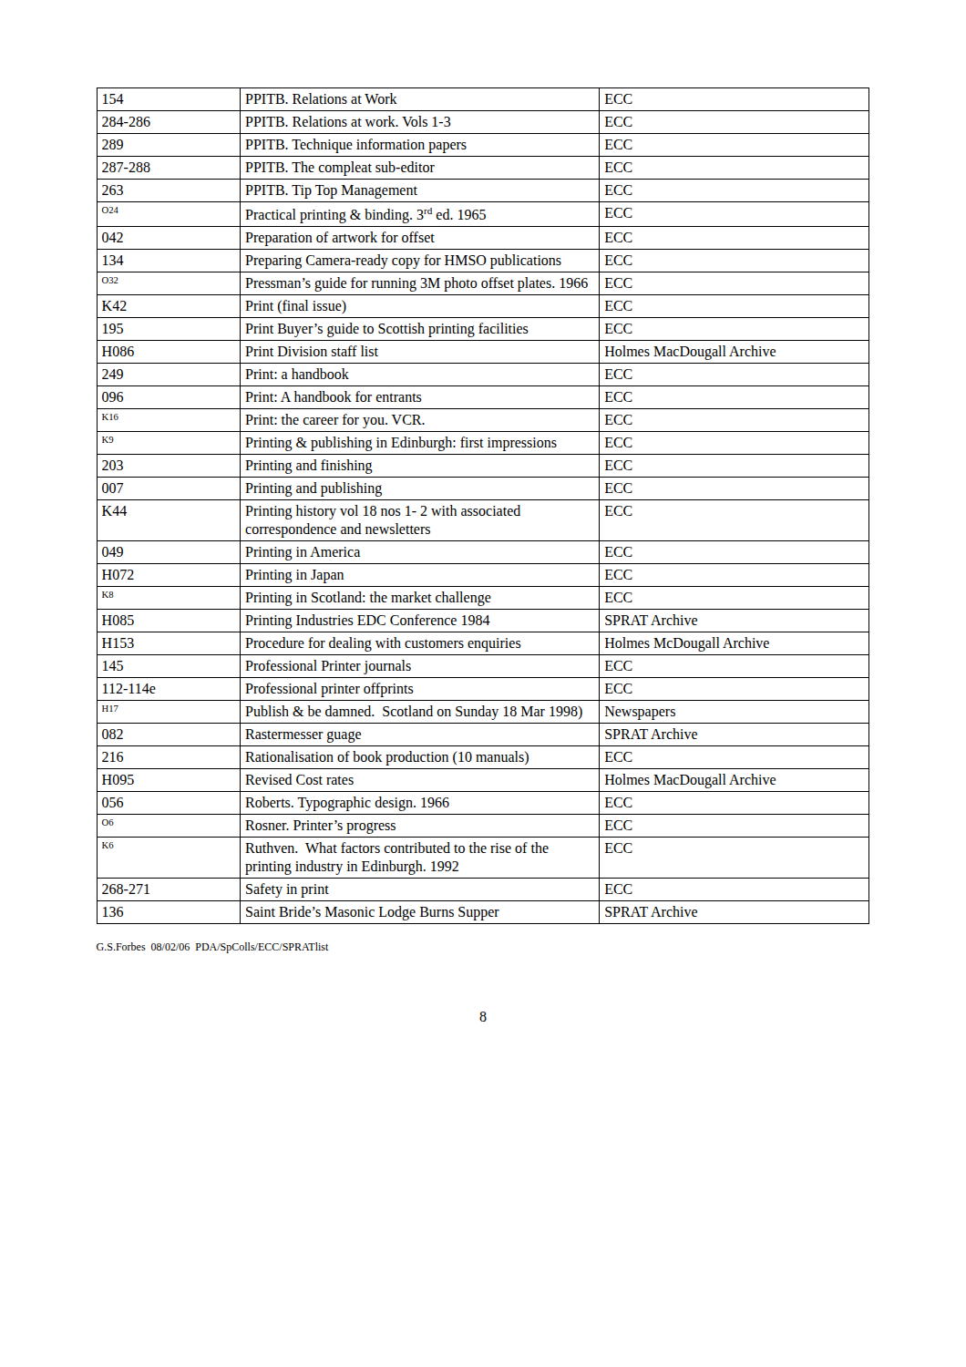| 154 | PPITB. Relations at Work | ECC |
| 284-286 | PPITB. Relations at work. Vols 1-3 | ECC |
| 289 | PPITB. Technique information papers | ECC |
| 287-288 | PPITB. The compleat sub-editor | ECC |
| 263 | PPITB. Tip Top Management | ECC |
| O24 | Practical printing & binding. 3 rd ed. 1965 | ECC |
| 042 | Preparation of artwork for offset | ECC |
| 134 | Preparing Camera-ready copy for HMSO publications | ECC |
| O32 | Pressman’s guide for running 3M photo offset plates. 1966 | ECC |
| K42 | Print (final issue) | ECC |
| 195 | Print Buyer’s guide to Scottish printing facilities | ECC |
| H086 | Print Division staff list | Holmes MacDougall Archive |
| 249 | Print: a handbook | ECC |
| 096 | Print: A handbook for entrants | ECC |
| K16 | Print: the career for you. VCR. | ECC |
| K9 | Printing & publishing in Edinburgh: first impressions | ECC |
| 203 | Printing and finishing | ECC |
| 007 | Printing and publishing | ECC |
| K44 | Printing history vol 18 nos 1- 2 with associated correspondence and newsletters | ECC |
| 049 | Printing in America | ECC |
| H072 | Printing in Japan | ECC |
| K8 | Printing in Scotland: the market challenge | ECC |
| H085 | Printing Industries EDC Conference 1984 | SPRAT Archive |
| H153 | Procedure for dealing with customers enquiries | Holmes McDougall Archive |
| 145 | Professional Printer journals | ECC |
| 112-114e | Professional printer offprints | ECC |
| H17 | Publish & be damned. Scotland on Sunday 18 Mar 1998) | Newspapers |
| 082 | Rastermesser guage | SPRAT Archive |
| 216 | Rationalisation of book production (10 manuals) | ECC |
| H095 | Revised Cost rates | Holmes MacDougall Archive |
| 056 | Roberts. Typographic design. 1966 | ECC |
| O6 | Rosner. Printer’s progress | ECC |
| K6 | Ruthven. What factors contributed to the rise of the printing industry in Edinburgh. 1992 | ECC |
| 268-271 | Safety in print | ECC |
| 136 | Saint Bride’s Masonic Lodge Burns Supper | SPRAT Archive |
G.S.Forbes 08/02/06 PDA/SpColls/ECC/SPRATlist
8